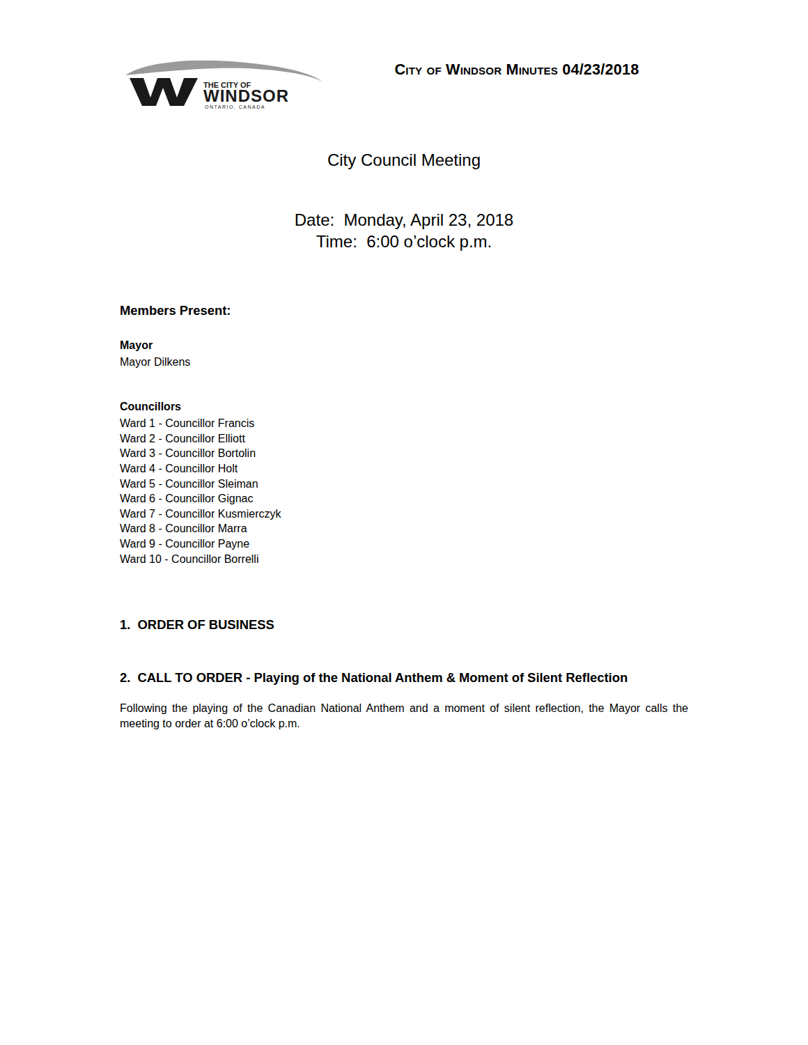THE CITY OF WINDSOR ONTARIO, CANADA
City of Windsor Minutes 04/23/2018
City Council Meeting
Date: Monday, April 23, 2018
Time: 6:00 o’clock p.m.
Members Present:
Mayor
Mayor Dilkens
Councillors
Ward 1 - Councillor Francis
Ward 2 - Councillor Elliott
Ward 3 - Councillor Bortolin
Ward 4 - Councillor Holt
Ward 5 - Councillor Sleiman
Ward 6 - Councillor Gignac
Ward 7 - Councillor Kusmierczyk
Ward 8 - Councillor Marra
Ward 9 - Councillor Payne
Ward 10 - Councillor Borrelli
1. ORDER OF BUSINESS
2. CALL TO ORDER - Playing of the National Anthem & Moment of Silent Reflection
Following the playing of the Canadian National Anthem and a moment of silent reflection, the Mayor calls the meeting to order at 6:00 o’clock p.m.